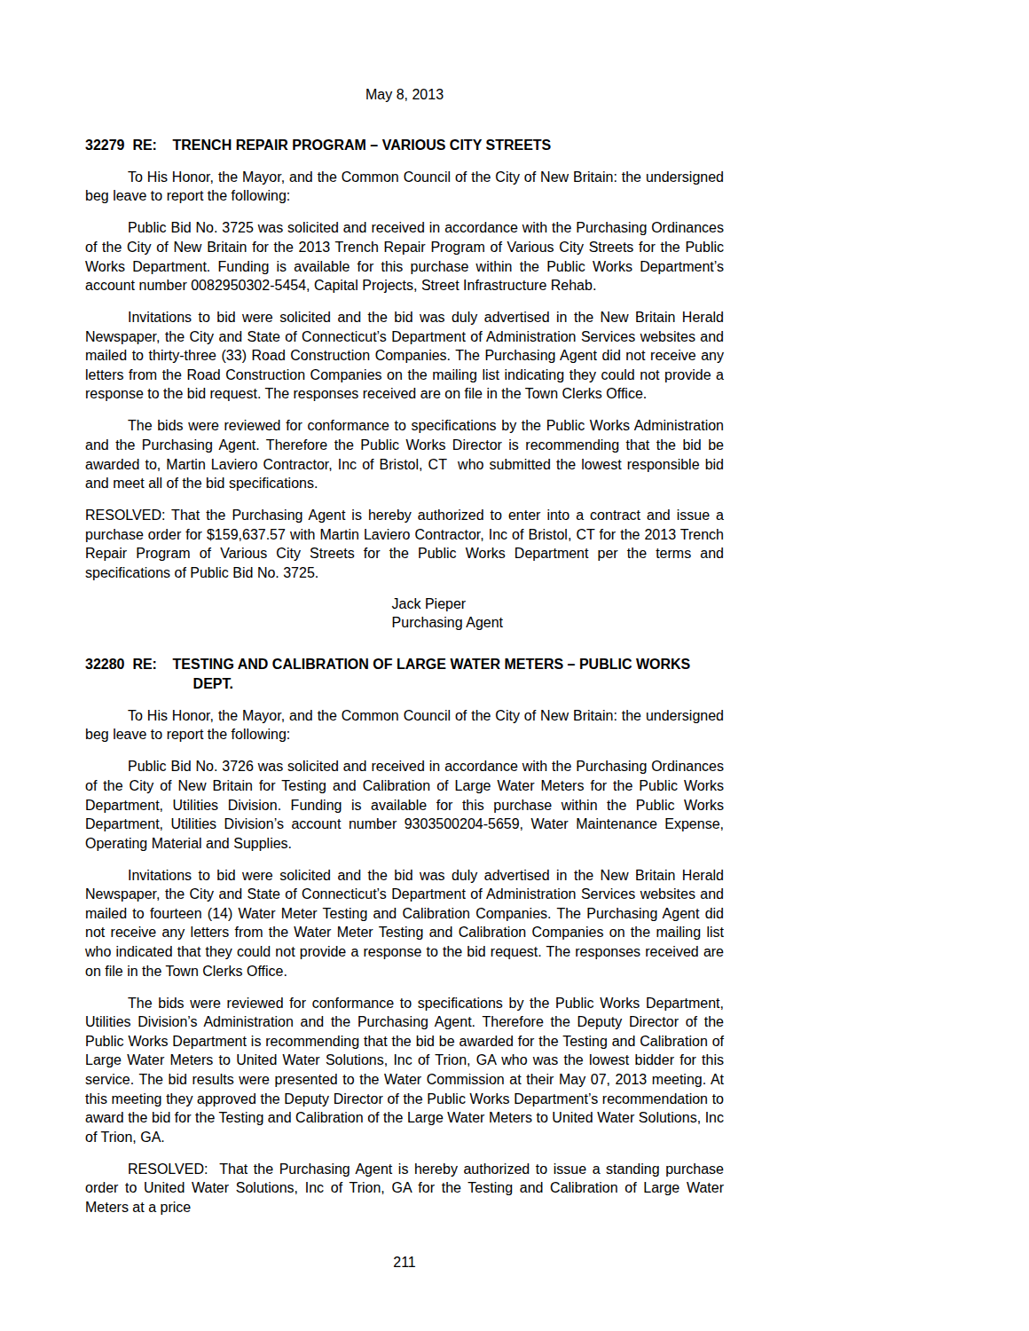May 8, 2013
32279 RE: TRENCH REPAIR PROGRAM – VARIOUS CITY STREETS
To His Honor, the Mayor, and the Common Council of the City of New Britain: the undersigned beg leave to report the following:
Public Bid No. 3725 was solicited and received in accordance with the Purchasing Ordinances of the City of New Britain for the 2013 Trench Repair Program of Various City Streets for the Public Works Department. Funding is available for this purchase within the Public Works Department’s account number 0082950302-5454, Capital Projects, Street Infrastructure Rehab.
Invitations to bid were solicited and the bid was duly advertised in the New Britain Herald Newspaper, the City and State of Connecticut’s Department of Administration Services websites and mailed to thirty-three (33) Road Construction Companies. The Purchasing Agent did not receive any letters from the Road Construction Companies on the mailing list indicating they could not provide a response to the bid request. The responses received are on file in the Town Clerks Office.
The bids were reviewed for conformance to specifications by the Public Works Administration and the Purchasing Agent. Therefore the Public Works Director is recommending that the bid be awarded to, Martin Laviero Contractor, Inc of Bristol, CT who submitted the lowest responsible bid and meet all of the bid specifications.
RESOLVED: That the Purchasing Agent is hereby authorized to enter into a contract and issue a purchase order for $159,637.57 with Martin Laviero Contractor, Inc of Bristol, CT for the 2013 Trench Repair Program of Various City Streets for the Public Works Department per the terms and specifications of Public Bid No. 3725.
Jack Pieper Purchasing Agent
32280 RE: TESTING AND CALIBRATION OF LARGE WATER METERS – PUBLIC WORKS DEPT.
To His Honor, the Mayor, and the Common Council of the City of New Britain: the undersigned beg leave to report the following:
Public Bid No. 3726 was solicited and received in accordance with the Purchasing Ordinances of the City of New Britain for Testing and Calibration of Large Water Meters for the Public Works Department, Utilities Division. Funding is available for this purchase within the Public Works Department, Utilities Division’s account number 9303500204-5659, Water Maintenance Expense, Operating Material and Supplies.
Invitations to bid were solicited and the bid was duly advertised in the New Britain Herald Newspaper, the City and State of Connecticut’s Department of Administration Services websites and mailed to fourteen (14) Water Meter Testing and Calibration Companies. The Purchasing Agent did not receive any letters from the Water Meter Testing and Calibration Companies on the mailing list who indicated that they could not provide a response to the bid request. The responses received are on file in the Town Clerks Office.
The bids were reviewed for conformance to specifications by the Public Works Department, Utilities Division’s Administration and the Purchasing Agent. Therefore the Deputy Director of the Public Works Department is recommending that the bid be awarded for the Testing and Calibration of Large Water Meters to United Water Solutions, Inc of Trion, GA who was the lowest bidder for this service. The bid results were presented to the Water Commission at their May 07, 2013 meeting. At this meeting they approved the Deputy Director of the Public Works Department’s recommendation to award the bid for the Testing and Calibration of the Large Water Meters to United Water Solutions, Inc of Trion, GA.
RESOLVED: That the Purchasing Agent is hereby authorized to issue a standing purchase order to United Water Solutions, Inc of Trion, GA for the Testing and Calibration of Large Water Meters at a price
211